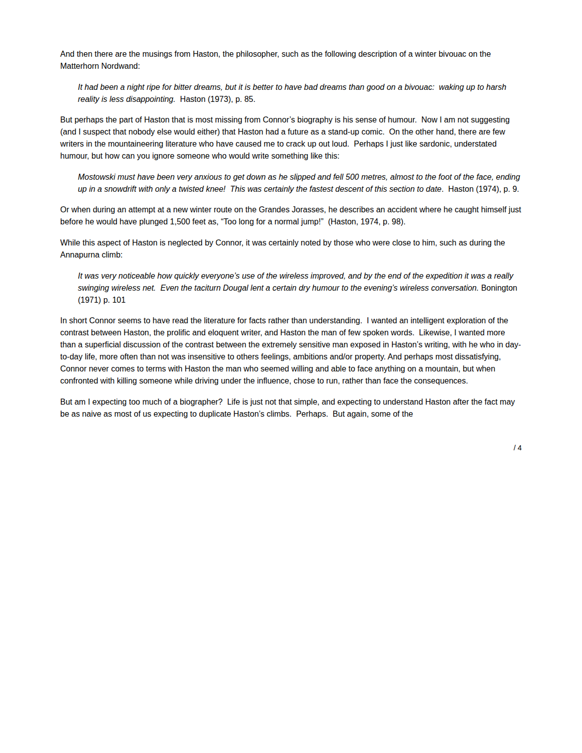And then there are the musings from Haston, the philosopher, such as the following description of a winter bivouac on the Matterhorn Nordwand:
It had been a night ripe for bitter dreams, but it is better to have bad dreams than good on a bivouac: waking up to harsh reality is less disappointing. Haston (1973), p. 85.
But perhaps the part of Haston that is most missing from Connor’s biography is his sense of humour. Now I am not suggesting (and I suspect that nobody else would either) that Haston had a future as a stand-up comic. On the other hand, there are few writers in the mountaineering literature who have caused me to crack up out loud. Perhaps I just like sardonic, understated humour, but how can you ignore someone who would write something like this:
Mostowski must have been very anxious to get down as he slipped and fell 500 metres, almost to the foot of the face, ending up in a snowdrift with only a twisted knee! This was certainly the fastest descent of this section to date. Haston (1974), p. 9.
Or when during an attempt at a new winter route on the Grandes Jorasses, he describes an accident where he caught himself just before he would have plunged 1,500 feet as, “Too long for a normal jump!” (Haston, 1974, p. 98).
While this aspect of Haston is neglected by Connor, it was certainly noted by those who were close to him, such as during the Annapurna climb:
It was very noticeable how quickly everyone’s use of the wireless improved, and by the end of the expedition it was a really swinging wireless net. Even the taciturn Dougal lent a certain dry humour to the evening’s wireless conversation. Bonington (1971) p. 101
In short Connor seems to have read the literature for facts rather than understanding. I wanted an intelligent exploration of the contrast between Haston, the prolific and eloquent writer, and Haston the man of few spoken words. Likewise, I wanted more than a superficial discussion of the contrast between the extremely sensitive man exposed in Haston’s writing, with he who in day-to-day life, more often than not was insensitive to others feelings, ambitions and/or property. And perhaps most dissatisfying, Connor never comes to terms with Haston the man who seemed willing and able to face anything on a mountain, but when confronted with killing someone while driving under the influence, chose to run, rather than face the consequences.
But am I expecting too much of a biographer? Life is just not that simple, and expecting to understand Haston after the fact may be as naive as most of us expecting to duplicate Haston’s climbs. Perhaps. But again, some of the
/ 4